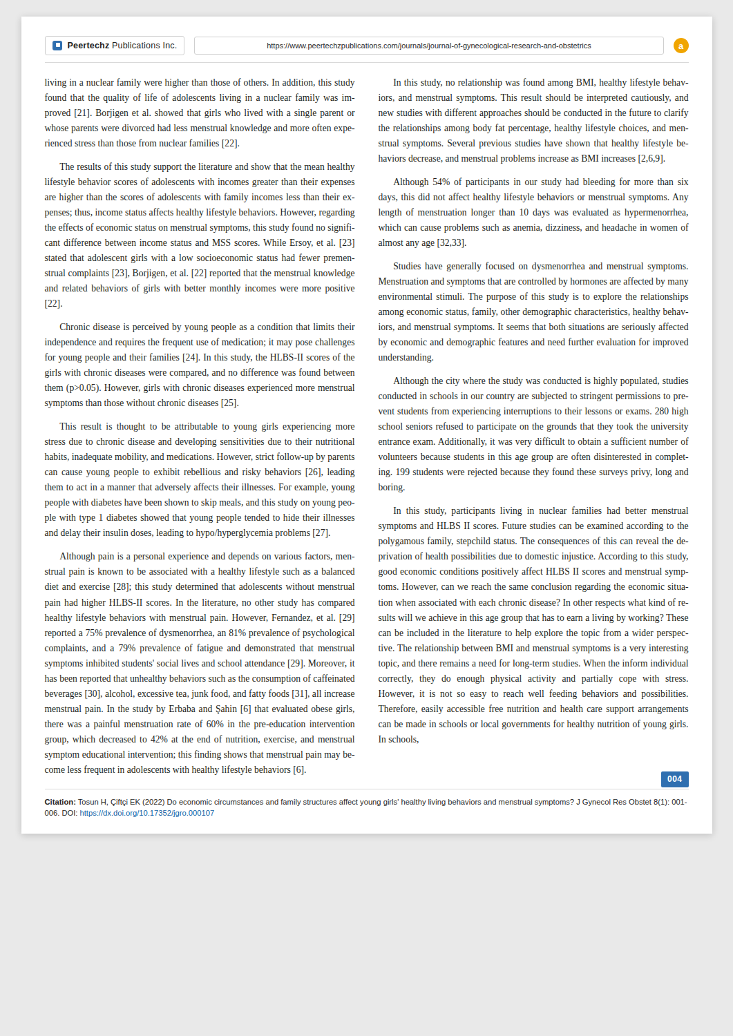Peertechz Publications Inc.
https://www.peertechzpublications.com/journals/journal-of-gynecological-research-and-obstetrics
a
living in a nuclear family were higher than those of others. In addition, this study found that the quality of life of adolescents living in a nuclear family was improved [21]. Borjigen et al. showed that girls who lived with a single parent or whose parents were divorced had less menstrual knowledge and more often experienced stress than those from nuclear families [22].
The results of this study support the literature and show that the mean healthy lifestyle behavior scores of adolescents with incomes greater than their expenses are higher than the scores of adolescents with family incomes less than their expenses; thus, income status affects healthy lifestyle behaviors. However, regarding the effects of economic status on menstrual symptoms, this study found no significant difference between income status and MSS scores. While Ersoy, et al. [23] stated that adolescent girls with a low socioeconomic status had fewer premenstrual complaints [23], Borjigen, et al. [22] reported that the menstrual knowledge and related behaviors of girls with better monthly incomes were more positive [22].
Chronic disease is perceived by young people as a condition that limits their independence and requires the frequent use of medication; it may pose challenges for young people and their families [24]. In this study, the HLBS-II scores of the girls with chronic diseases were compared, and no difference was found between them (p>0.05). However, girls with chronic diseases experienced more menstrual symptoms than those without chronic diseases [25].
This result is thought to be attributable to young girls experiencing more stress due to chronic disease and developing sensitivities due to their nutritional habits, inadequate mobility, and medications. However, strict follow-up by parents can cause young people to exhibit rebellious and risky behaviors [26], leading them to act in a manner that adversely affects their illnesses. For example, young people with diabetes have been shown to skip meals, and this study on young people with type 1 diabetes showed that young people tended to hide their illnesses and delay their insulin doses, leading to hypo/hyperglycemia problems [27].
Although pain is a personal experience and depends on various factors, menstrual pain is known to be associated with a healthy lifestyle such as a balanced diet and exercise [28]; this study determined that adolescents without menstrual pain had higher HLBS-II scores. In the literature, no other study has compared healthy lifestyle behaviors with menstrual pain. However, Fernandez, et al. [29] reported a 75% prevalence of dysmenorrhea, an 81% prevalence of psychological complaints, and a 79% prevalence of fatigue and demonstrated that menstrual symptoms inhibited students' social lives and school attendance [29]. Moreover, it has been reported that unhealthy behaviors such as the consumption of caffeinated beverages [30], alcohol, excessive tea, junk food, and fatty foods [31], all increase menstrual pain. In the study by Erbaba and Şahin [6] that evaluated obese girls, there was a painful menstruation rate of 60% in the pre-education intervention group, which decreased to 42% at the end of nutrition, exercise, and menstrual symptom educational intervention; this finding shows that menstrual pain may become less frequent in adolescents with healthy lifestyle behaviors [6].
In this study, no relationship was found among BMI, healthy lifestyle behaviors, and menstrual symptoms. This result should be interpreted cautiously, and new studies with different approaches should be conducted in the future to clarify the relationships among body fat percentage, healthy lifestyle choices, and menstrual symptoms. Several previous studies have shown that healthy lifestyle behaviors decrease, and menstrual problems increase as BMI increases [2,6,9].
Although 54% of participants in our study had bleeding for more than six days, this did not affect healthy lifestyle behaviors or menstrual symptoms. Any length of menstruation longer than 10 days was evaluated as hypermenorrhea, which can cause problems such as anemia, dizziness, and headache in women of almost any age [32,33].
Studies have generally focused on dysmenorrhea and menstrual symptoms. Menstruation and symptoms that are controlled by hormones are affected by many environmental stimuli. The purpose of this study is to explore the relationships among economic status, family, other demographic characteristics, healthy behaviors, and menstrual symptoms. It seems that both situations are seriously affected by economic and demographic features and need further evaluation for improved understanding.
Although the city where the study was conducted is highly populated, studies conducted in schools in our country are subjected to stringent permissions to prevent students from experiencing interruptions to their lessons or exams. 280 high school seniors refused to participate on the grounds that they took the university entrance exam. Additionally, it was very difficult to obtain a sufficient number of volunteers because students in this age group are often disinterested in completing. 199 students were rejected because they found these surveys privy, long and boring.
In this study, participants living in nuclear families had better menstrual symptoms and HLBS II scores. Future studies can be examined according to the polygamous family, stepchild status. The consequences of this can reveal the deprivation of health possibilities due to domestic injustice. According to this study, good economic conditions positively affect HLBS II scores and menstrual symptoms. However, can we reach the same conclusion regarding the economic situation when associated with each chronic disease? In other respects what kind of results will we achieve in this age group that has to earn a living by working? These can be included in the literature to help explore the topic from a wider perspective. The relationship between BMI and menstrual symptoms is a very interesting topic, and there remains a need for long-term studies. When the inform individual correctly, they do enough physical activity and partially cope with stress. However, it is not so easy to reach well feeding behaviors and possibilities. Therefore, easily accessible free nutrition and health care support arrangements can be made in schools or local governments for healthy nutrition of young girls. In schools,
004
Citation: Tosun H, Çiftçi EK (2022) Do economic circumstances and family structures affect young girls' healthy living behaviors and menstrual symptoms? J Gynecol Res Obstet 8(1): 001-006. DOI: https://dx.doi.org/10.17352/jgro.000107